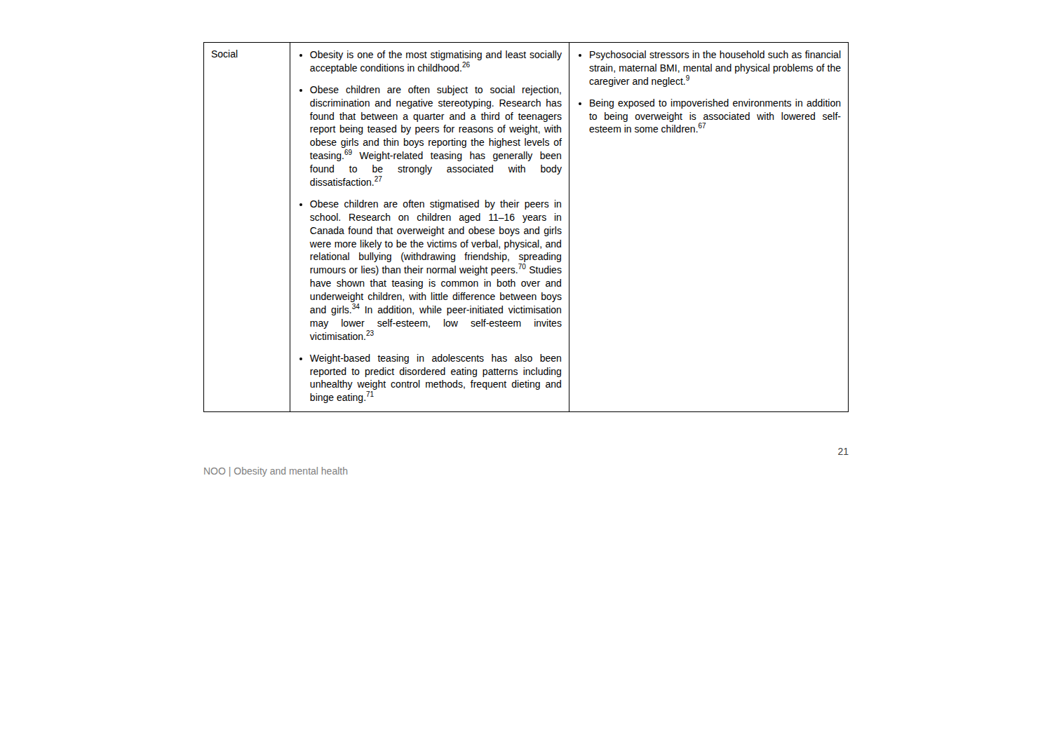| Social | Obesity is one of the most stigmatising and least socially acceptable conditions in childhood. 26 Obese children are often subject to social rejection, discrimination and negative stereotyping. Research has found that between a quarter and a third of teenagers report being teased by peers for reasons of weight, with obese girls and thin boys reporting the highest levels of teasing. 69 Weight-related teasing has generally been found to be strongly associated with body dissatisfaction. 27 Obese children are often stigmatised by their peers in school. Research on children aged 11–16 years in Canada found that overweight and obese boys and girls were more likely to be the victims of verbal, physical, and relational bullying (withdrawing friendship, spreading rumours or lies) than their normal weight peers. 70 Studies have shown that teasing is common in both over and underweight children, with little difference between boys and girls. 34 In addition, while peer-initiated victimisation may lower self-esteem, low self-esteem invites victimisation. 23 Weight-based teasing in adolescents has also been reported to predict disordered eating patterns including unhealthy weight control methods, frequent dieting and binge eating. 71 | Psychosocial stressors in the household such as financial strain, maternal BMI, mental and physical problems of the caregiver and neglect. 9 Being exposed to impoverished environments in addition to being overweight is associated with lowered self-esteem in some children. 67 |
21
NOO | Obesity and mental health